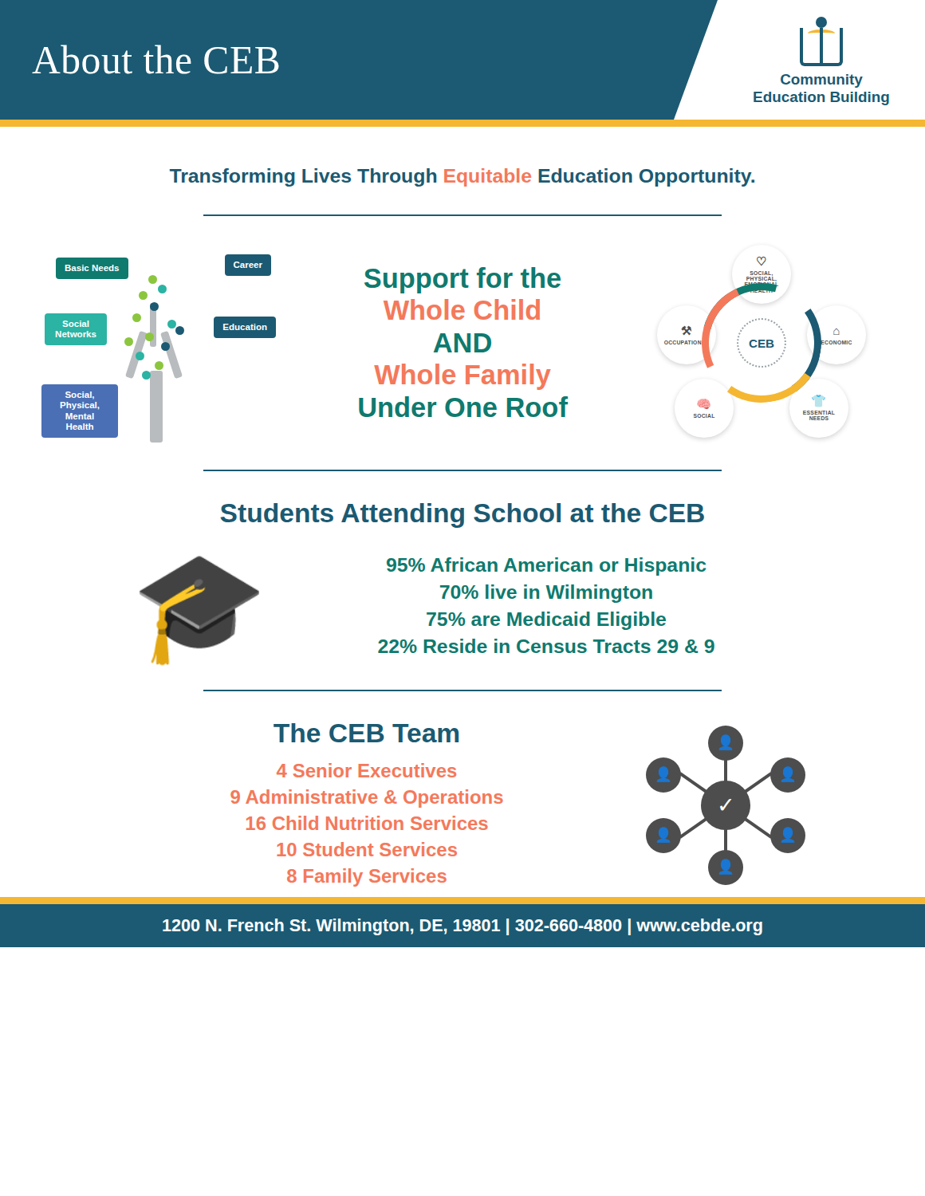About the CEB
Community
Education Building
Transforming Lives Through Equitable Education Opportunity.
Basic Needs Career Social
Networks Education Social, Physical,
Mental Health
Support for the
Whole Child
AND
Whole Family
Under One Roof
♡SOCIAL, PHYSICAL,
EMOTIONAL
HEALTH
⌂ECONOMIC
👕ESSENTIAL
NEEDS
🧠SOCIAL
⚒OCCUPATIONAL
CEB
Students Attending School at the CEB
🎓
95% African American or Hispanic
70% live in Wilmington
75% are Medicaid Eligible
22% Reside in Census Tracts 29 & 9
The CEB Team
4 Senior Executives
9 Administrative & Operations
16 Child Nutrition Services
10 Student Services
8 Family Services
👤 👤 👤 👤 👤 👤 ✓
1200 N. French St. Wilmington, DE, 19801 | 302-660-4800 | www.cebde.org